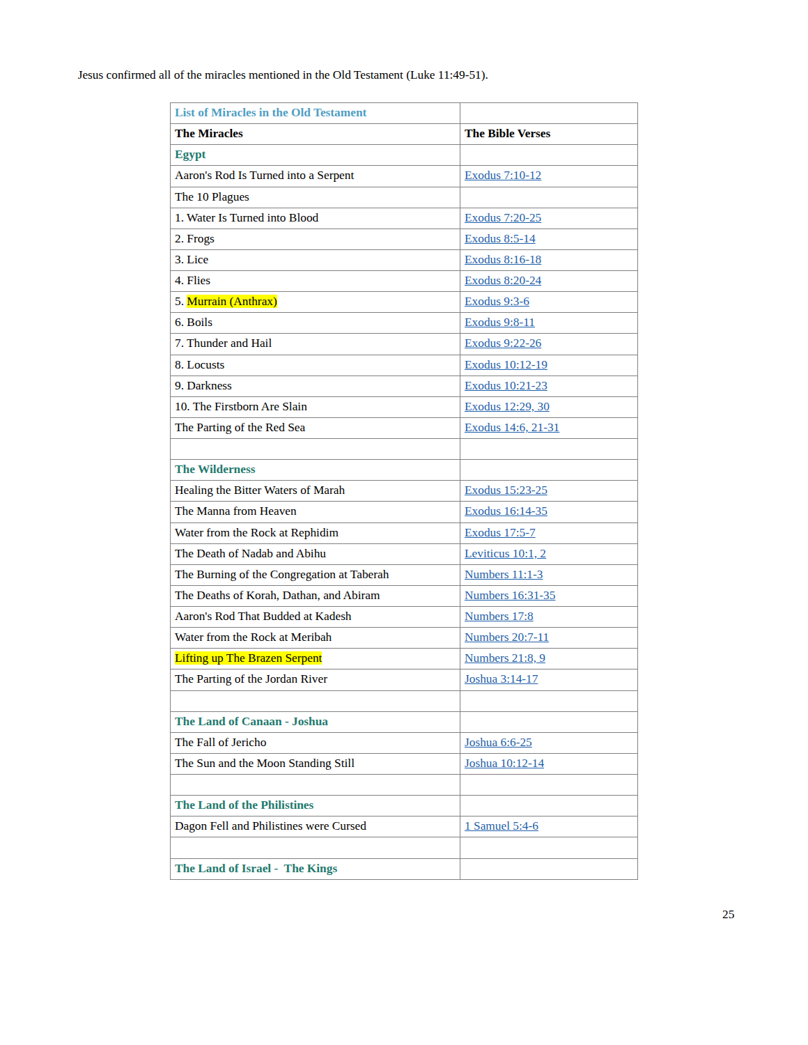Jesus confirmed all of the miracles mentioned in the Old Testament (Luke 11:49-51).
| List of Miracles in the Old Testament | |
| The Miracles | The Bible Verses |
| Egypt | |
| Aaron's Rod Is Turned into a Serpent | Exodus 7:10-12 |
| The 10 Plagues | |
| 1. Water Is Turned into Blood | Exodus 7:20-25 |
| 2. Frogs | Exodus 8:5-14 |
| 3. Lice | Exodus 8:16-18 |
| 4. Flies | Exodus 8:20-24 |
| 5. Murrain (Anthrax) | Exodus 9:3-6 |
| 6. Boils | Exodus 9:8-11 |
| 7. Thunder and Hail | Exodus 9:22-26 |
| 8. Locusts | Exodus 10:12-19 |
| 9. Darkness | Exodus 10:21-23 |
| 10. The Firstborn Are Slain | Exodus 12:29, 30 |
| The Parting of the Red Sea | Exodus 14:6, 21-31 |
| The Wilderness | |
| Healing the Bitter Waters of Marah | Exodus 15:23-25 |
| The Manna from Heaven | Exodus 16:14-35 |
| Water from the Rock at Rephidim | Exodus 17:5-7 |
| The Death of Nadab and Abihu | Leviticus 10:1, 2 |
| The Burning of the Congregation at Taberah | Numbers 11:1-3 |
| The Deaths of Korah, Dathan, and Abiram | Numbers 16:31-35 |
| Aaron's Rod That Budded at Kadesh | Numbers 17:8 |
| Water from the Rock at Meribah | Numbers 20:7-11 |
| Lifting up The Brazen Serpent | Numbers 21:8, 9 |
| The Parting of the Jordan River | Joshua 3:14-17 |
| The Land of Canaan - Joshua | |
| The Fall of Jericho | Joshua 6:6-25 |
| The Sun and the Moon Standing Still | Joshua 10:12-14 |
| The Land of the Philistines | |
| Dagon Fell and Philistines were Cursed | 1 Samuel 5:4-6 |
| The Land of Israel - The Kings | |
25